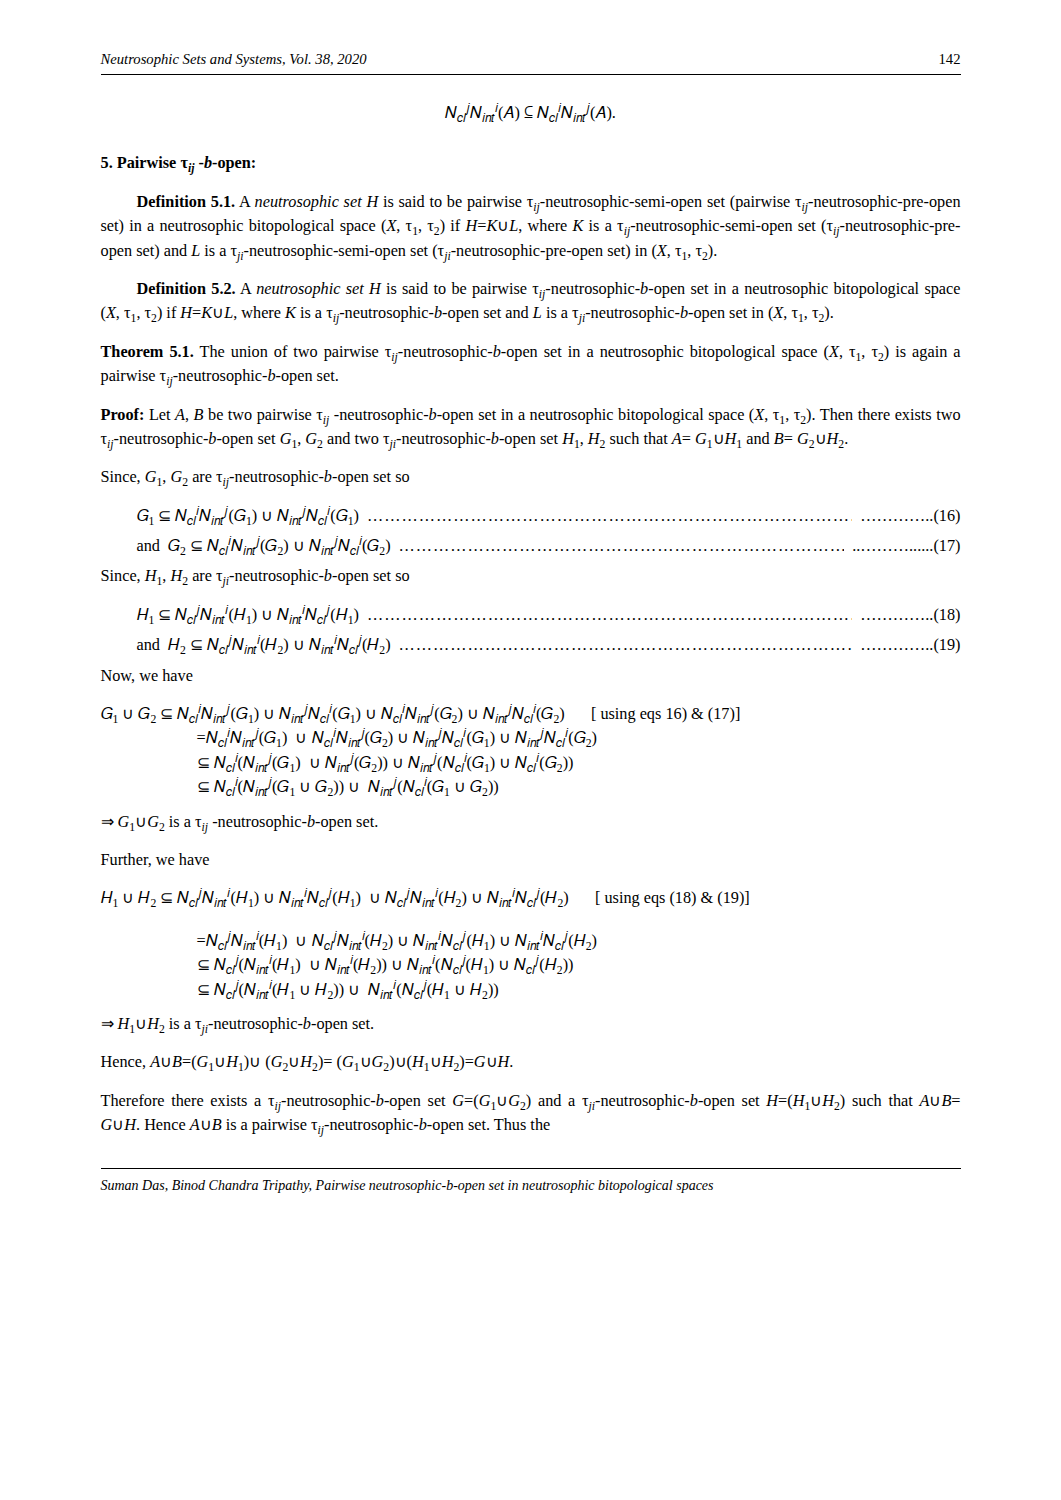Neutrosophic Sets and Systems, Vol. 38, 2020 142
𝑁𝑐𝑙𝑗𝑁𝑖𝑛𝑡𝑖(𝐴) ⊆ 𝑁𝑐𝑙𝑖𝑁𝑖𝑛𝑡𝑗(𝐴).
5. Pairwise τij -b-open:
Definition 5.1. A neutrosophic set H is said to be pairwise τij-neutrosophic-semi-open set (pairwise τij-neutrosophic-pre-open set) in a neutrosophic bitopological space (X, τ1, τ2) if H=K∪L, where K is a τij-neutrosophic-semi-open set (τij-neutrosophic-pre-open set) and L is a τji-neutrosophic-semi-open set (τji-neutrosophic-pre-open set) in (X, τ1, τ2).
Definition 5.2. A neutrosophic set H is said to be pairwise τij-neutrosophic-b-open set in a neutrosophic bitopological space (X, τ1, τ2) if H=K∪L, where K is a τij-neutrosophic-b-open set and L is a τji-neutrosophic-b-open set in (X, τ1, τ2).
Theorem 5.1. The union of two pairwise τij-neutrosophic-b-open set in a neutrosophic bitopological space (X, τ1, τ2) is again a pairwise τij-neutrosophic-b-open set.
Proof: Let A, B be two pairwise τij -neutrosophic-b-open set in a neutrosophic bitopological space (X, τ1, τ2). Then there exists two τij-neutrosophic-b-open set G1, G2 and two τji-neutrosophic-b-open set H1, H2 such that A= G1∪H1 and B= G2∪H2.
Since, G1, G2 are τij-neutrosophic-b-open set so
𝐺1 ⊆ 𝑁𝑐𝑙𝑖𝑁𝑖𝑛𝑡𝑗(𝐺1) ∪ 𝑁𝑖𝑛𝑡𝑗𝑁𝑐𝑙𝑖(𝐺1) ……………………………………………………………………………………………… …………..(16)
and 𝐺2 ⊆ 𝑁𝑐𝑙𝑖𝑁𝑖𝑛𝑡𝑗(𝐺2) ∪ 𝑁𝑖𝑛𝑡𝑗𝑁𝑐𝑙𝑖(𝐺2) ……………………………………………………………………………………………… ..………......(17)
Since, H1, H2 are τji-neutrosophic-b-open set so
𝐻1 ⊆ 𝑁𝑐𝑙𝑗𝑁𝑖𝑛𝑡𝑖(𝐻1) ∪ 𝑁𝑖𝑛𝑡𝑖𝑁𝑐𝑙𝑗(𝐻1) ……………………………………………………………………………………………… …………..(18)
and 𝐻2 ⊆ 𝑁𝑐𝑙𝑗𝑁𝑖𝑛𝑡𝑖(𝐻2) ∪ 𝑁𝑖𝑛𝑡𝑖𝑁𝑐𝑙𝑗(𝐻2) ……………………………………………………………………………………………… …………..(19)
Now, we have
𝐺1 ∪ 𝐺2 ⊆ 𝑁𝑐𝑙𝑖𝑁𝑖𝑛𝑡𝑗(𝐺1) ∪ 𝑁𝑖𝑛𝑡𝑗𝑁𝑐𝑙𝑖(𝐺1) ∪ 𝑁𝑐𝑙𝑖𝑁𝑖𝑛𝑡𝑗(𝐺2) ∪ 𝑁𝑖𝑛𝑡𝑗𝑁𝑐𝑙𝑖(𝐺2) [ using eqs 16) & (17)]
=𝑁𝑐𝑙𝑖𝑁𝑖𝑛𝑡𝑗(𝐺1) ∪ 𝑁𝑐𝑙𝑖𝑁𝑖𝑛𝑡𝑗(𝐺2) ∪ 𝑁𝑖𝑛𝑡𝑗𝑁𝑐𝑙𝑖(𝐺1) ∪ 𝑁𝑖𝑛𝑡𝑗𝑁𝑐𝑙𝑖(𝐺2)
⊆ 𝑁𝑐𝑙𝑖(𝑁𝑖𝑛𝑡𝑗(𝐺1) ∪ 𝑁𝑖𝑛𝑡𝑗(𝐺2)) ∪ 𝑁𝑖𝑛𝑡𝑗(𝑁𝑐𝑙𝑖(𝐺1) ∪ 𝑁𝑐𝑙𝑖(𝐺2))
⊆ 𝑁𝑐𝑙𝑖(𝑁𝑖𝑛𝑡𝑗(𝐺1 ∪ 𝐺2)) ∪ 𝑁𝑖𝑛𝑡𝑗(𝑁𝑐𝑙𝑖(𝐺1 ∪ 𝐺2))
⇒ G1∪G2 is a τij -neutrosophic-b-open set.
Further, we have
𝐻1 ∪ 𝐻2 ⊆ 𝑁𝑐𝑙𝑗𝑁𝑖𝑛𝑡𝑖(𝐻1) ∪ 𝑁𝑖𝑛𝑡𝑖𝑁𝑐𝑙𝑗(𝐻1) ∪ 𝑁𝑐𝑙𝑗𝑁𝑖𝑛𝑡𝑖(𝐻2) ∪ 𝑁𝑖𝑛𝑡𝑖𝑁𝑐𝑙𝑗(𝐻2) [ using eqs (18) & (19)]
=𝑁𝑐𝑙𝑗𝑁𝑖𝑛𝑡𝑖(𝐻1) ∪ 𝑁𝑐𝑙𝑗𝑁𝑖𝑛𝑡𝑖(𝐻2) ∪ 𝑁𝑖𝑛𝑡𝑖𝑁𝑐𝑙𝑗(𝐻1) ∪ 𝑁𝑖𝑛𝑡𝑖𝑁𝑐𝑙𝑗(𝐻2)
⊆ 𝑁𝑐𝑙𝑗(𝑁𝑖𝑛𝑡𝑖(𝐻1) ∪ 𝑁𝑖𝑛𝑡𝑖(𝐻2)) ∪ 𝑁𝑖𝑛𝑡𝑖(𝑁𝑐𝑙𝑗(𝐻1) ∪ 𝑁𝑐𝑙𝑗(𝐻2))
⊆ 𝑁𝑐𝑙𝑗(𝑁𝑖𝑛𝑡𝑖(𝐻1 ∪ 𝐻2)) ∪ 𝑁𝑖𝑛𝑡𝑖(𝑁𝑐𝑙𝑗(𝐻1 ∪ 𝐻2))
⇒ H1∪H2 is a τji-neutrosophic-b-open set.
Hence, A∪B=(G1∪H1)∪ (G2∪H2)= (G1∪G2)∪(H1∪H2)=G∪H.
Therefore there exists a τij-neutrosophic-b-open set G=(G1∪G2) and a τji-neutrosophic-b-open set H=(H1∪H2) such that A∪B= G∪H. Hence A∪B is a pairwise τij-neutrosophic-b-open set. Thus the
Suman Das, Binod Chandra Tripathy, Pairwise neutrosophic-b-open set in neutrosophic bitopological spaces